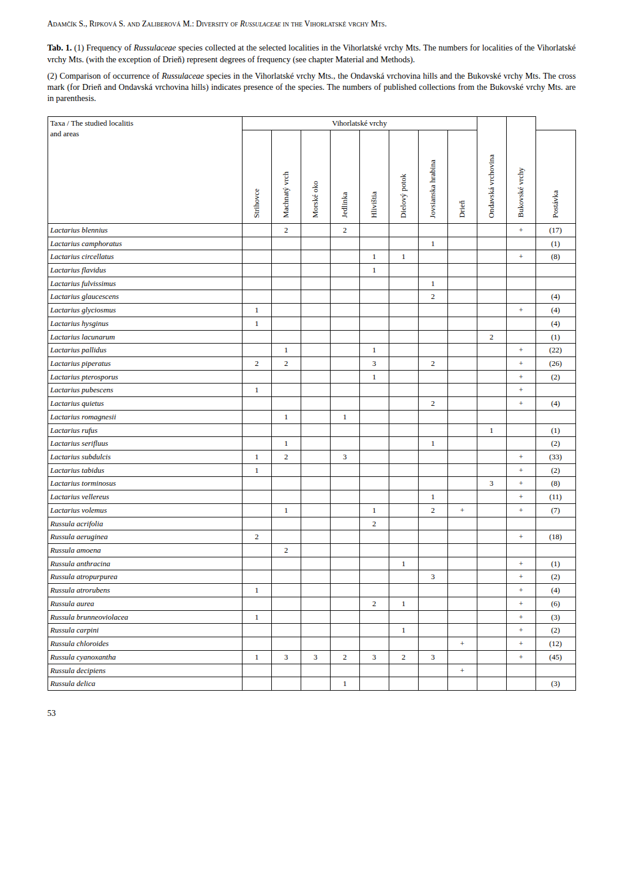Adamčík S., Ripková S. and Zaliberová M.: Diversity of Russulaceae in the Vihorlatské vrchy Mts.
Tab. 1. (1) Frequency of Russulaceae species collected at the selected localities in the Vihorlatské vrchy Mts. The numbers for localities of the Vihorlatské vrchy Mts. (with the exception of Drieň) represent degrees of frequency (see chapter Material and Methods).
(2) Comparison of occurrence of Russulaceae species in the Vihorlatské vrchy Mts., the Ondavská vrchovina hills and the Bukovské vrchy Mts. The cross mark (for Drieň and Ondavská vrchovina hills) indicates presence of the species. The numbers of published collections from the Bukovské vrchy Mts. are in parenthesis.
| Taxa / The studied localitis and areas | Vihorlatské vrchy | Ondavská vrchovina | Bukovské vrchy |
| --- | --- | --- | --- |
| Strihovce | Machnatý vrch | Morské oko | Jedlinka | Hlivištia | Dielový potok | Jovsianska hrabina | Drieň | Postávka |
| Lactarius blennius | | 2 | | 2 | | | | | | + | (17) |
| Lactarius camphoratus | | | | | | | 1 | | | | (1) |
| Lactarius circellatus | | | | | 1 | 1 | | | | + | (8) |
| Lactarius flavidus | | | | | 1 | | | | | | |
| Lactarius fulvissimus | | | | | | | 1 | | | | |
| Lactarius glaucescens | | | | | | | 2 | | | | (4) |
| Lactarius glyciosmus | 1 | | | | | | | | | + | (4) |
| Lactarius hysginus | 1 | | | | | | | | | | (4) |
| Lactarius lacunarum | | | | | | | | | 2 | | (1) |
| Lactarius pallidus | | 1 | | | 1 | | | | | + | (22) |
| Lactarius piperatus | 2 | 2 | | | 3 | | 2 | | | + | (26) |
| Lactarius pterosporus | | | | | 1 | | | | | + | (2) |
| Lactarius pubescens | 1 | | | | | | | | | + | |
| Lactarius quietus | | | | | | | 2 | | | + | (4) |
| Lactarius romagnesii | | 1 | | 1 | | | | | | | |
| Lactarius rufus | | | | | | | | | 1 | | (1) |
| Lactarius serifluus | | 1 | | | | | 1 | | | | (2) |
| Lactarius subdulcis | 1 | 2 | | 3 | | | | | | + | (33) |
| Lactarius tabidus | 1 | | | | | | | | | + | (2) |
| Lactarius torminosus | | | | | | | | | 3 | + | (8) |
| Lactarius vellereus | | | | | | | 1 | | | + | (11) |
| Lactarius volemus | | 1 | | | 1 | | 2 | + | | + | (7) |
| Russula acrifolia | | | | | 2 | | | | | | |
| Russula aeruginea | 2 | | | | | | | | | + | (18) |
| Russula amoena | | 2 | | | | | | | | | |
| Russula anthracina | | | | | | 1 | | | | + | (1) |
| Russula atropurpurea | | | | | | | 3 | | | + | (2) |
| Russula atrorubens | 1 | | | | | | | | | + | (4) |
| Russula aurea | | | | | 2 | 1 | | | | + | (6) |
| Russula brunneoviolacea | 1 | | | | | | | | | + | (3) |
| Russula carpini | | | | | | 1 | | | | + | (2) |
| Russula chloroides | | | | | | | | + | | + | (12) |
| Russula cyanoxantha | 1 | 3 | 3 | 2 | 3 | 2 | 3 | | | + | (45) |
| Russula decipiens | | | | | | | | + | | | |
| Russula delica | | | | 1 | | | | | | | (3) |
53